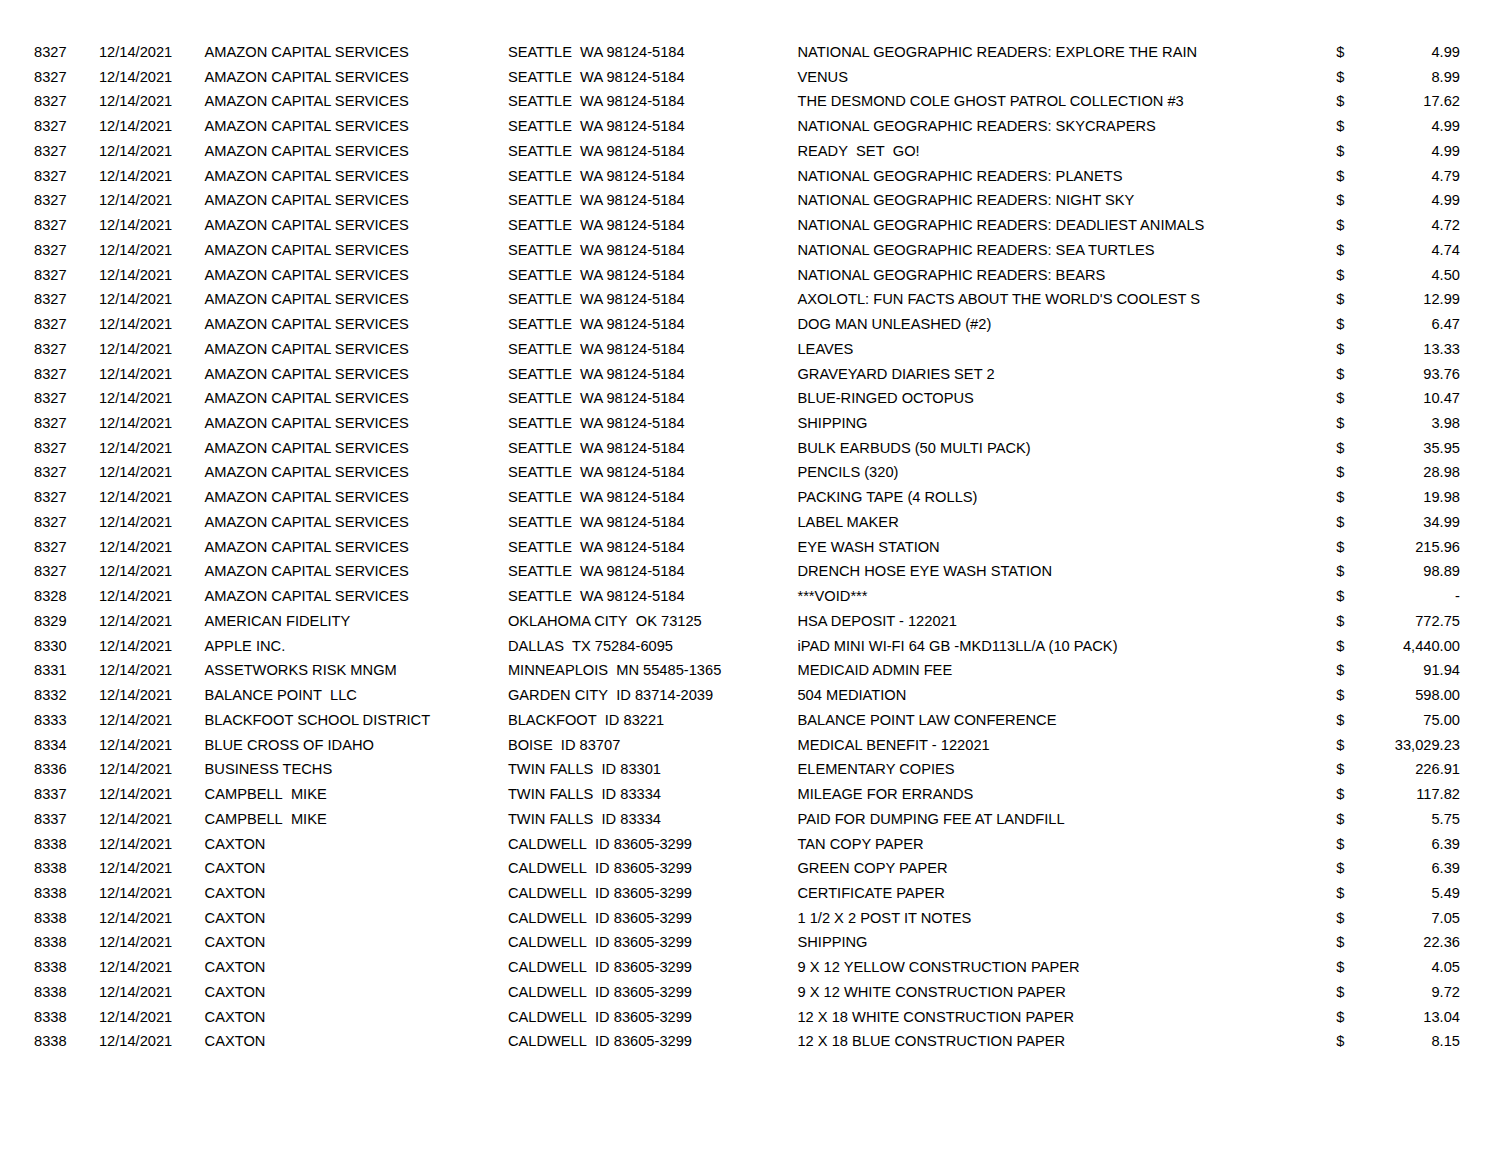| 8327 | 12/14/2021 | AMAZON CAPITAL SERVICES | SEATTLE WA 98124-5184 | NATIONAL GEOGRAPHIC READERS: EXPLORE THE RAIN | $ | 4.99 |
| 8327 | 12/14/2021 | AMAZON CAPITAL SERVICES | SEATTLE WA 98124-5184 | VENUS | $ | 8.99 |
| 8327 | 12/14/2021 | AMAZON CAPITAL SERVICES | SEATTLE WA 98124-5184 | THE DESMOND COLE GHOST PATROL COLLECTION #3 | $ | 17.62 |
| 8327 | 12/14/2021 | AMAZON CAPITAL SERVICES | SEATTLE WA 98124-5184 | NATIONAL GEOGRAPHIC READERS: SKYCRAPERS | $ | 4.99 |
| 8327 | 12/14/2021 | AMAZON CAPITAL SERVICES | SEATTLE WA 98124-5184 | READY SET GO! | $ | 4.99 |
| 8327 | 12/14/2021 | AMAZON CAPITAL SERVICES | SEATTLE WA 98124-5184 | NATIONAL GEOGRAPHIC READERS: PLANETS | $ | 4.79 |
| 8327 | 12/14/2021 | AMAZON CAPITAL SERVICES | SEATTLE WA 98124-5184 | NATIONAL GEOGRAPHIC READERS: NIGHT SKY | $ | 4.99 |
| 8327 | 12/14/2021 | AMAZON CAPITAL SERVICES | SEATTLE WA 98124-5184 | NATIONAL GEOGRAPHIC READERS: DEADLIEST ANIMALS | $ | 4.72 |
| 8327 | 12/14/2021 | AMAZON CAPITAL SERVICES | SEATTLE WA 98124-5184 | NATIONAL GEOGRAPHIC READERS: SEA TURTLES | $ | 4.74 |
| 8327 | 12/14/2021 | AMAZON CAPITAL SERVICES | SEATTLE WA 98124-5184 | NATIONAL GEOGRAPHIC READERS: BEARS | $ | 4.50 |
| 8327 | 12/14/2021 | AMAZON CAPITAL SERVICES | SEATTLE WA 98124-5184 | AXOLOTL: FUN FACTS ABOUT THE WORLD'S COOLEST S | $ | 12.99 |
| 8327 | 12/14/2021 | AMAZON CAPITAL SERVICES | SEATTLE WA 98124-5184 | DOG MAN UNLEASHED (#2) | $ | 6.47 |
| 8327 | 12/14/2021 | AMAZON CAPITAL SERVICES | SEATTLE WA 98124-5184 | LEAVES | $ | 13.33 |
| 8327 | 12/14/2021 | AMAZON CAPITAL SERVICES | SEATTLE WA 98124-5184 | GRAVEYARD DIARIES SET 2 | $ | 93.76 |
| 8327 | 12/14/2021 | AMAZON CAPITAL SERVICES | SEATTLE WA 98124-5184 | BLUE-RINGED OCTOPUS | $ | 10.47 |
| 8327 | 12/14/2021 | AMAZON CAPITAL SERVICES | SEATTLE WA 98124-5184 | SHIPPING | $ | 3.98 |
| 8327 | 12/14/2021 | AMAZON CAPITAL SERVICES | SEATTLE WA 98124-5184 | BULK EARBUDS (50 MULTI PACK) | $ | 35.95 |
| 8327 | 12/14/2021 | AMAZON CAPITAL SERVICES | SEATTLE WA 98124-5184 | PENCILS (320) | $ | 28.98 |
| 8327 | 12/14/2021 | AMAZON CAPITAL SERVICES | SEATTLE WA 98124-5184 | PACKING TAPE (4 ROLLS) | $ | 19.98 |
| 8327 | 12/14/2021 | AMAZON CAPITAL SERVICES | SEATTLE WA 98124-5184 | LABEL MAKER | $ | 34.99 |
| 8327 | 12/14/2021 | AMAZON CAPITAL SERVICES | SEATTLE WA 98124-5184 | EYE WASH STATION | $ | 215.96 |
| 8327 | 12/14/2021 | AMAZON CAPITAL SERVICES | SEATTLE WA 98124-5184 | DRENCH HOSE EYE WASH STATION | $ | 98.89 |
| 8328 | 12/14/2021 | AMAZON CAPITAL SERVICES | SEATTLE WA 98124-5184 | ***VOID*** | $ | - |
| 8329 | 12/14/2021 | AMERICAN FIDELITY | OKLAHOMA CITY OK 73125 | HSA DEPOSIT - 122021 | $ | 772.75 |
| 8330 | 12/14/2021 | APPLE INC. | DALLAS TX 75284-6095 | iPAD MINI WI-FI 64 GB -MKD113LL/A (10 PACK) | $ | 4,440.00 |
| 8331 | 12/14/2021 | ASSETWORKS RISK MNGM | MINNEAPLOIS MN 55485-1365 | MEDICAID ADMIN FEE | $ | 91.94 |
| 8332 | 12/14/2021 | BALANCE POINT LLC | GARDEN CITY ID 83714-2039 | 504 MEDIATION | $ | 598.00 |
| 8333 | 12/14/2021 | BLACKFOOT SCHOOL DISTRICT | BLACKFOOT ID 83221 | BALANCE POINT LAW CONFERENCE | $ | 75.00 |
| 8334 | 12/14/2021 | BLUE CROSS OF IDAHO | BOISE ID 83707 | MEDICAL BENEFIT - 122021 | $ | 33,029.23 |
| 8336 | 12/14/2021 | BUSINESS TECHS | TWIN FALLS ID 83301 | ELEMENTARY COPIES | $ | 226.91 |
| 8337 | 12/14/2021 | CAMPBELL MIKE | TWIN FALLS ID 83334 | MILEAGE FOR ERRANDS | $ | 117.82 |
| 8337 | 12/14/2021 | CAMPBELL MIKE | TWIN FALLS ID 83334 | PAID FOR DUMPING FEE AT LANDFILL | $ | 5.75 |
| 8338 | 12/14/2021 | CAXTON | CALDWELL ID 83605-3299 | TAN COPY PAPER | $ | 6.39 |
| 8338 | 12/14/2021 | CAXTON | CALDWELL ID 83605-3299 | GREEN COPY PAPER | $ | 6.39 |
| 8338 | 12/14/2021 | CAXTON | CALDWELL ID 83605-3299 | CERTIFICATE PAPER | $ | 5.49 |
| 8338 | 12/14/2021 | CAXTON | CALDWELL ID 83605-3299 | 1 1/2 X 2 POST IT NOTES | $ | 7.05 |
| 8338 | 12/14/2021 | CAXTON | CALDWELL ID 83605-3299 | SHIPPING | $ | 22.36 |
| 8338 | 12/14/2021 | CAXTON | CALDWELL ID 83605-3299 | 9 X 12 YELLOW CONSTRUCTION PAPER | $ | 4.05 |
| 8338 | 12/14/2021 | CAXTON | CALDWELL ID 83605-3299 | 9 X 12 WHITE CONSTRUCTION PAPER | $ | 9.72 |
| 8338 | 12/14/2021 | CAXTON | CALDWELL ID 83605-3299 | 12 X 18 WHITE CONSTRUCTION PAPER | $ | 13.04 |
| 8338 | 12/14/2021 | CAXTON | CALDWELL ID 83605-3299 | 12 X 18 BLUE CONSTRUCTION PAPER | $ | 8.15 |